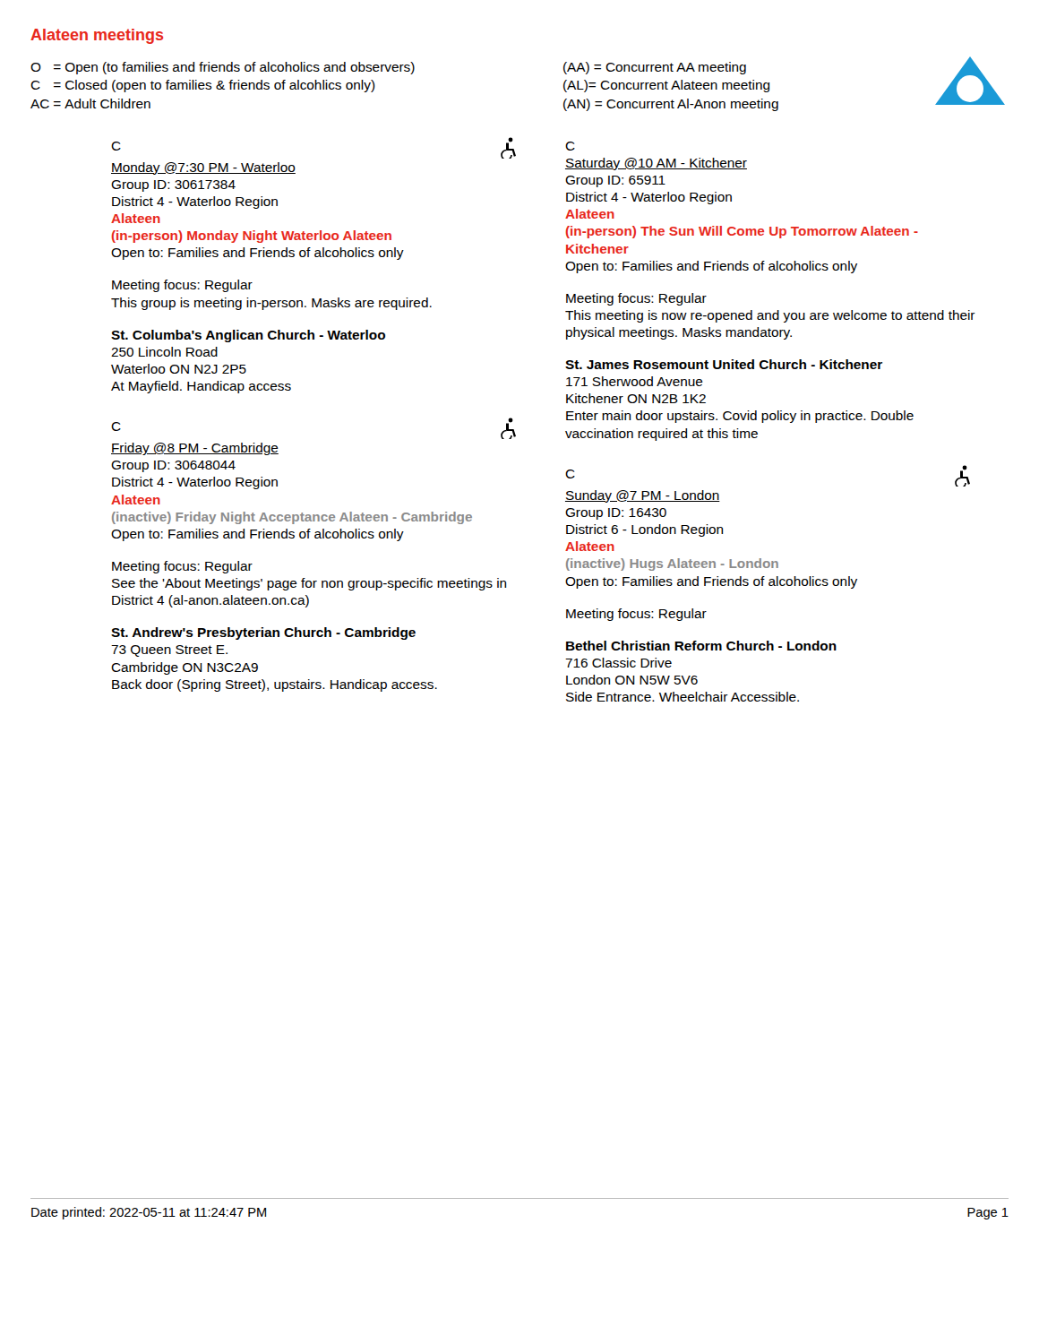Alateen meetings
| O | = | Open (to families and friends of alcoholics and observers) |
| C | = | Closed (open to families & friends of alcohlics only) |
| AC | = | Adult Children |
(AA) = Concurrent AA meeting
(AL)= Concurrent Alateen meeting
(AN) = Concurrent Al-Anon meeting
C
Monday @7:30 PM - Waterloo
Group ID: 30617384
District 4 - Waterloo Region
Alateen
(in-person) Monday Night Waterloo Alateen
Open to: Families and Friends of alcoholics only
Meeting focus: Regular
This group is meeting in-person. Masks are required.
St. Columba's Anglican Church - Waterloo
250 Lincoln Road
Waterloo ON N2J 2P5
At Mayfield. Handicap access
C
Friday @8 PM - Cambridge
Group ID: 30648044
District 4 - Waterloo Region
Alateen
(inactive) Friday Night Acceptance Alateen - Cambridge
Open to: Families and Friends of alcoholics only
Meeting focus: Regular
See the 'About Meetings' page for non group-specific meetings in District 4 (al-anon.alateen.on.ca)
St. Andrew's Presbyterian Church - Cambridge
73 Queen Street E.
Cambridge ON N3C2A9
Back door (Spring Street), upstairs. Handicap access.
C
Saturday @10 AM - Kitchener
Group ID: 65911
District 4 - Waterloo Region
Alateen
(in-person) The Sun Will Come Up Tomorrow Alateen - Kitchener
Open to: Families and Friends of alcoholics only
Meeting focus: Regular
This meeting is now re-opened and you are welcome to attend their physical meetings. Masks mandatory.
St. James Rosemount United Church - Kitchener
171 Sherwood Avenue
Kitchener ON N2B 1K2
Enter main door upstairs. Covid policy in practice. Double vaccination required at this time
C
Sunday @7 PM - London
Group ID: 16430
District 6 - London Region
Alateen
(inactive) Hugs Alateen - London
Open to: Families and Friends of alcoholics only
Meeting focus: Regular
Bethel Christian Reform Church - London
716 Classic Drive
London ON N5W 5V6
Side Entrance. Wheelchair Accessible.
Date printed: 2022-05-11 at 11:24:47 PM Page 1